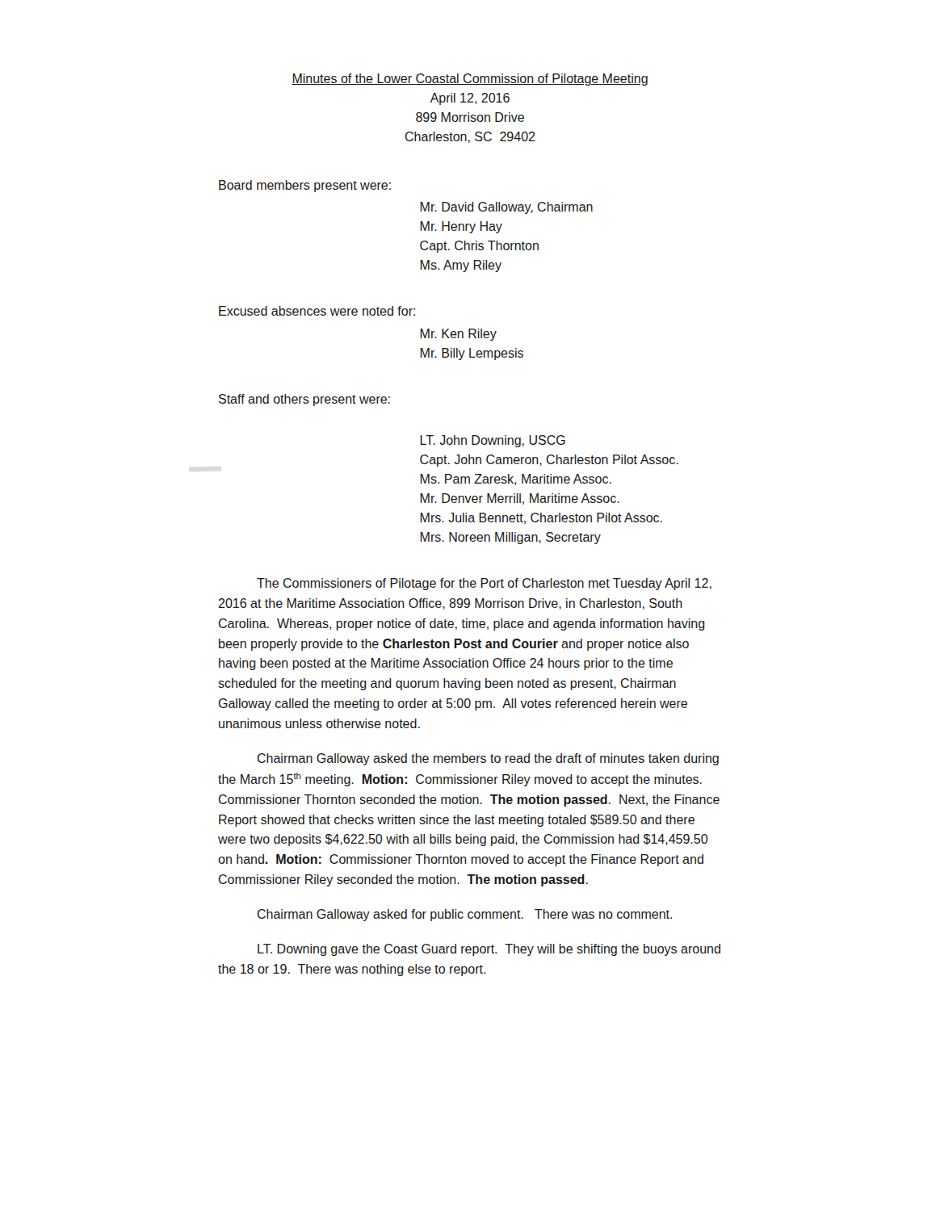Minutes of the Lower Coastal Commission of Pilotage Meeting
April 12, 2016
899 Morrison Drive
Charleston, SC 29402
Board members present were:
Mr. David Galloway, Chairman
Mr. Henry Hay
Capt. Chris Thornton
Ms. Amy Riley
Excused absences were noted for:
Mr. Ken Riley
Mr. Billy Lempesis
Staff and others present were:
LT. John Downing, USCG
Capt. John Cameron, Charleston Pilot Assoc.
Ms. Pam Zaresk, Maritime Assoc.
Mr. Denver Merrill, Maritime Assoc.
Mrs. Julia Bennett, Charleston Pilot Assoc.
Mrs. Noreen Milligan, Secretary
The Commissioners of Pilotage for the Port of Charleston met Tuesday April 12, 2016 at the Maritime Association Office, 899 Morrison Drive, in Charleston, South Carolina. Whereas, proper notice of date, time, place and agenda information having been properly provide to the Charleston Post and Courier and proper notice also having been posted at the Maritime Association Office 24 hours prior to the time scheduled for the meeting and quorum having been noted as present, Chairman Galloway called the meeting to order at 5:00 pm. All votes referenced herein were unanimous unless otherwise noted.
Chairman Galloway asked the members to read the draft of minutes taken during the March 15th meeting. Motion: Commissioner Riley moved to accept the minutes. Commissioner Thornton seconded the motion. The motion passed. Next, the Finance Report showed that checks written since the last meeting totaled $589.50 and there were two deposits $4,622.50 with all bills being paid, the Commission had $14,459.50 on hand. Motion: Commissioner Thornton moved to accept the Finance Report and Commissioner Riley seconded the motion. The motion passed.
Chairman Galloway asked for public comment. There was no comment.
LT. Downing gave the Coast Guard report. They will be shifting the buoys around the 18 or 19. There was nothing else to report.